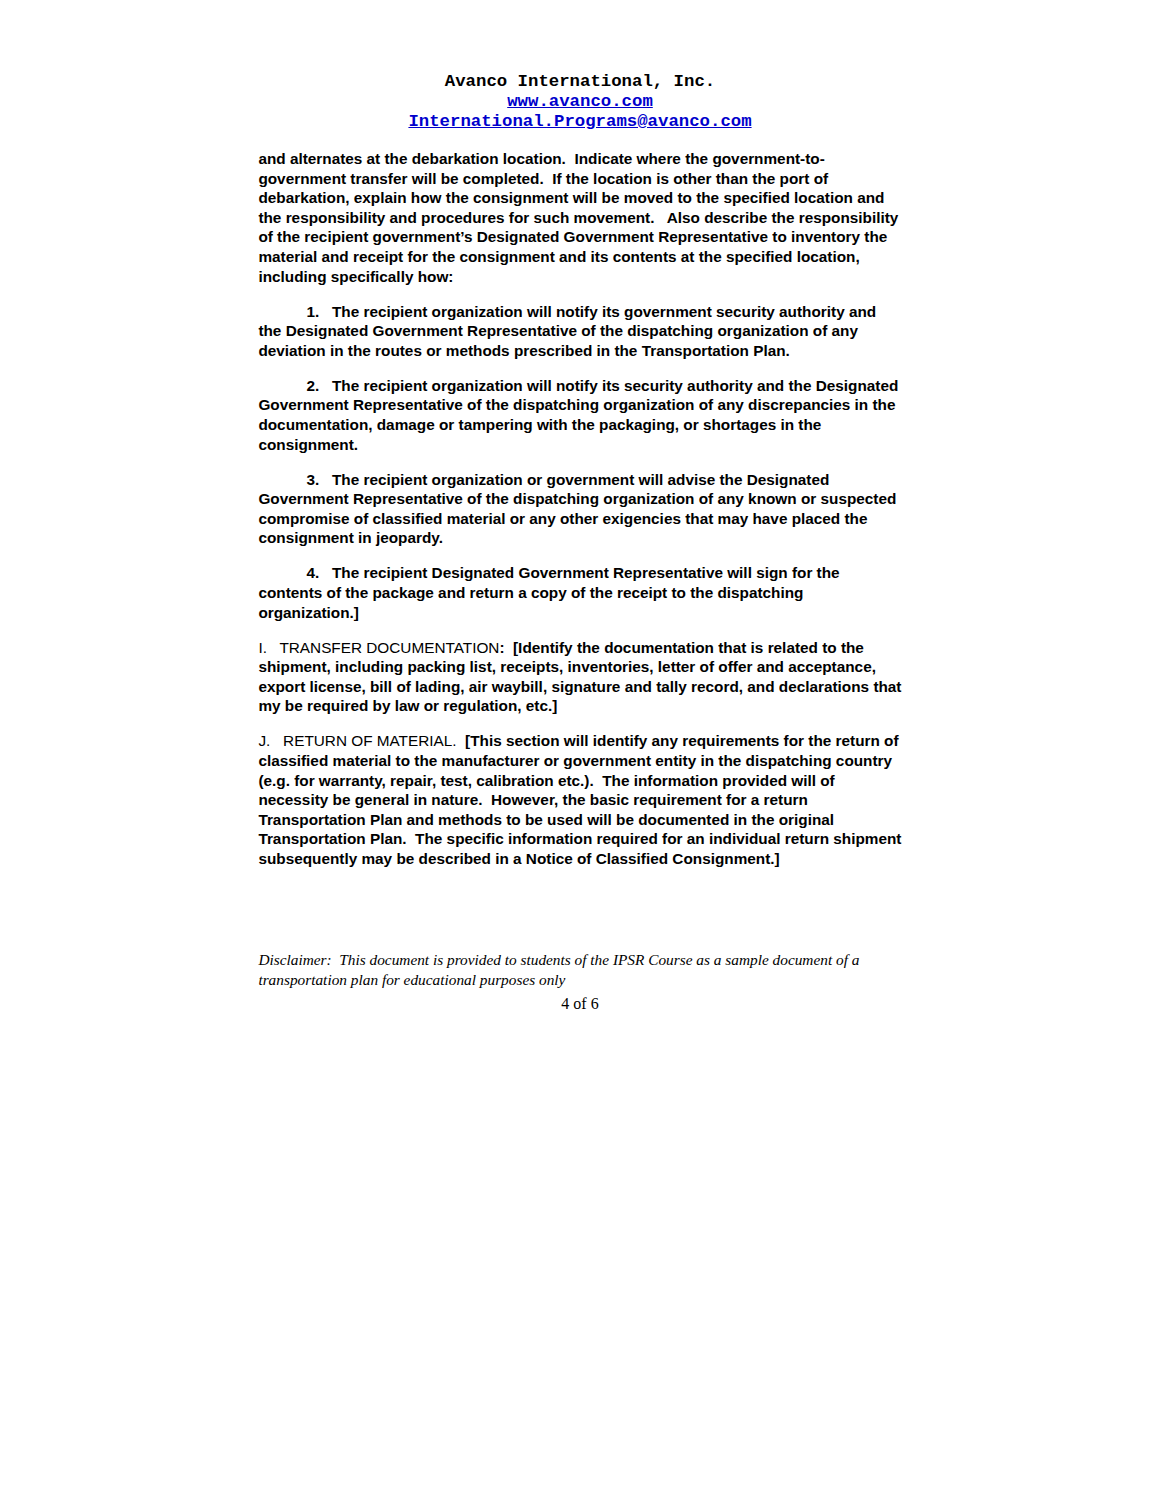Avanco International, Inc.
www.avanco.com
International.Programs@avanco.com
and alternates at the debarkation location. Indicate where the government-to-government transfer will be completed. If the location is other than the port of debarkation, explain how the consignment will be moved to the specified location and the responsibility and procedures for such movement. Also describe the responsibility of the recipient government’s Designated Government Representative to inventory the material and receipt for the consignment and its contents at the specified location, including specifically how:
1. The recipient organization will notify its government security authority and the Designated Government Representative of the dispatching organization of any deviation in the routes or methods prescribed in the Transportation Plan.
2. The recipient organization will notify its security authority and the Designated Government Representative of the dispatching organization of any discrepancies in the documentation, damage or tampering with the packaging, or shortages in the consignment.
3. The recipient organization or government will advise the Designated Government Representative of the dispatching organization of any known or suspected compromise of classified material or any other exigencies that may have placed the consignment in jeopardy.
4. The recipient Designated Government Representative will sign for the contents of the package and return a copy of the receipt to the dispatching organization.]
I. TRANSFER DOCUMENTATION: [Identify the documentation that is related to the shipment, including packing list, receipts, inventories, letter of offer and acceptance, export license, bill of lading, air waybill, signature and tally record, and declarations that my be required by law or regulation, etc.]
J. RETURN OF MATERIAL. [This section will identify any requirements for the return of classified material to the manufacturer or government entity in the dispatching country (e.g. for warranty, repair, test, calibration etc.). The information provided will of necessity be general in nature. However, the basic requirement for a return Transportation Plan and methods to be used will be documented in the original Transportation Plan. The specific information required for an individual return shipment subsequently may be described in a Notice of Classified Consignment.]
Disclaimer: This document is provided to students of the IPSR Course as a sample document of a transportation plan for educational purposes only
4 of 6